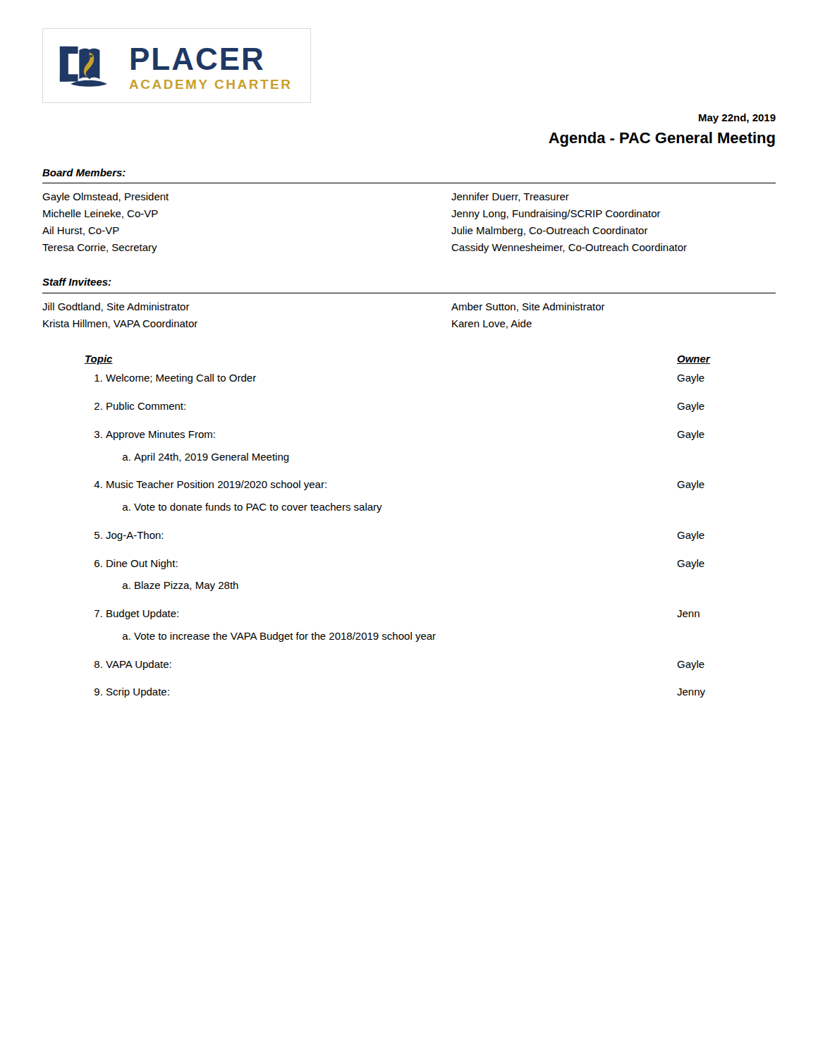PLACER
ACADEMY CHARTER
May 22nd, 2019
Agenda - PAC General Meeting
Board Members:
| Gayle Olmstead, President | Jennifer Duerr, Treasurer |
| Michelle Leineke, Co-VP | Jenny Long, Fundraising/SCRIP Coordinator |
| Ail Hurst, Co-VP | Julie Malmberg, Co-Outreach Coordinator |
| Teresa Corrie, Secretary | Cassidy Wennesheimer, Co-Outreach Coordinator |
Staff Invitees:
| Jill Godtland, Site Administrator | Amber Sutton, Site Administrator |
| Krista Hillmen, VAPA Coordinator | Karen Love, Aide |
Topic
Owner
Welcome; Meeting Call to Order
Gayle
Public Comment:
Gayle
Approve Minutes From:
Gayle
April 24th, 2019 General Meeting
Music Teacher Position 2019/2020 school year:
Gayle
Vote to donate funds to PAC to cover teachers salary
Jog-A-Thon:
Gayle
Dine Out Night:
Gayle
Blaze Pizza, May 28th
Budget Update:
Jenn
Vote to increase the VAPA Budget for the 2018/2019 school year
VAPA Update:
Gayle
Scrip Update:
Jenny